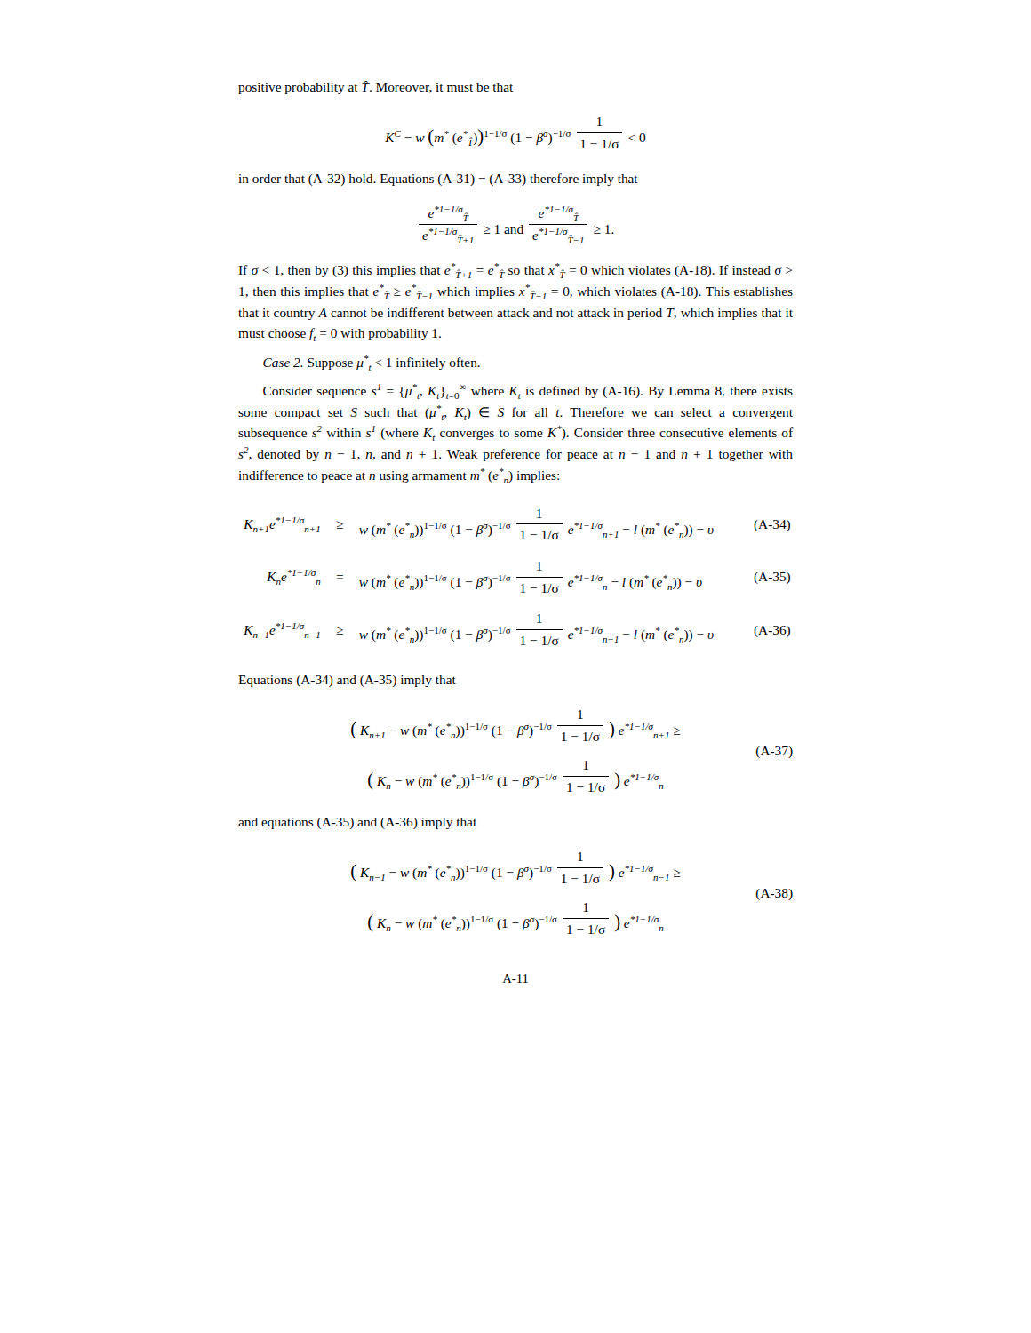positive probability at T̂. Moreover, it must be that
KC − w (m* (e*T̂))1−1/σ (1 − βσ)−1/σ 11 − 1/σ < 0
in order that (A-32) hold. Equations (A-31) − (A-33) therefore imply that
e*1−1/σT̂ e*1−1/σT̂+1 ≥ 1 and e*1−1/σT̂ e*1−1/σT̂−1 ≥ 1.
If σ < 1, then by (3) this implies that e*T̂+1 = e*T̂ so that x*T̂ = 0 which violates (A-18). If instead σ > 1, then this implies that e*T̂ ≥ e*T̂−1 which implies x*T̂−1 = 0, which violates (A-18). This establishes that it country A cannot be indifferent between attack and not attack in period T, which implies that it must choose ft = 0 with probability 1.
Case 2. Suppose μ*t < 1 infinitely often.
Consider sequence s1 = {μ*t, Kt}t=0∞ where Kt is defined by (A-16). By Lemma 8, there exists some compact set S such that (μ*t, Kt) ∈ S for all t. Therefore we can select a convergent subsequence s2 within s1 (where Kt converges to some K*). Consider three consecutive elements of s2, denoted by n − 1, n, and n + 1. Weak preference for peace at n − 1 and n + 1 together with indifference to peace at n using armament m* (e*n) implies:
| K n+1 e *1−1/σ n+1 | ≥ | w ( m * ( e * n )) 1−1/σ (1 − β σ ) −1/σ 1 1 − 1/σ e *1−1/σ n+1 − l ( m * ( e * n )) − υ | (A-34) |
| K n e *1−1/σ n | = | w ( m * ( e * n )) 1−1/σ (1 − β σ ) −1/σ 1 1 − 1/σ e *1−1/σ n − l ( m * ( e * n )) − υ | (A-35) |
| K n−1 e *1−1/σ n−1 | ≥ | w ( m * ( e * n )) 1−1/σ (1 − β σ ) −1/σ 1 1 − 1/σ e *1−1/σ n−1 − l ( m * ( e * n )) − υ | (A-36) |
Equations (A-34) and (A-35) imply that
(A-37)
( Kn+1 − w (m* (e*n))1−1/σ (1 − βσ)−1/σ 11 − 1/σ ) e*1−1/σn+1 ≥
( Kn − w (m* (e*n))1−1/σ (1 − βσ)−1/σ 11 − 1/σ ) e*1−1/σn
and equations (A-35) and (A-36) imply that
(A-38)
( Kn−1 − w (m* (e*n))1−1/σ (1 − βσ)−1/σ 11 − 1/σ ) e*1−1/σn−1 ≥
( Kn − w (m* (e*n))1−1/σ (1 − βσ)−1/σ 11 − 1/σ ) e*1−1/σn
A-11